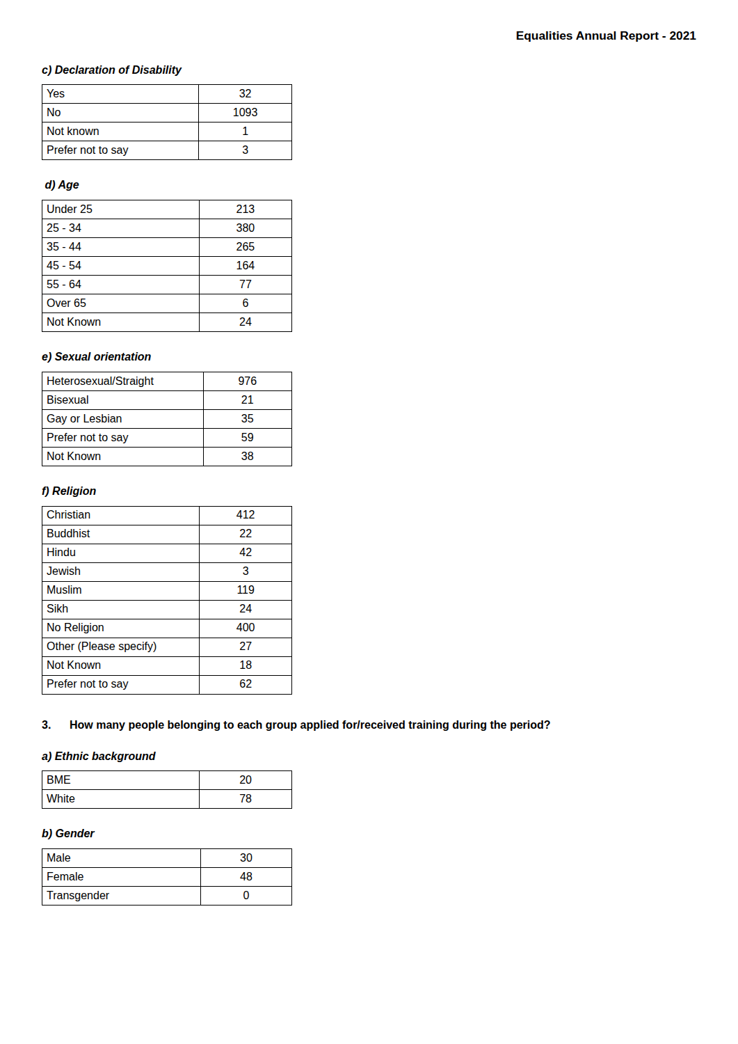Equalities Annual Report - 2021
c) Declaration of Disability
| Yes | 32 |
| No | 1093 |
| Not known | 1 |
| Prefer not to say | 3 |
d) Age
| Under 25 | 213 |
| 25 - 34 | 380 |
| 35 - 44 | 265 |
| 45 - 54 | 164 |
| 55 - 64 | 77 |
| Over 65 | 6 |
| Not Known | 24 |
e) Sexual orientation
| Heterosexual/Straight | 976 |
| Bisexual | 21 |
| Gay or Lesbian | 35 |
| Prefer not to say | 59 |
| Not Known | 38 |
f) Religion
| Christian | 412 |
| Buddhist | 22 |
| Hindu | 42 |
| Jewish | 3 |
| Muslim | 119 |
| Sikh | 24 |
| No Religion | 400 |
| Other (Please specify) | 27 |
| Not Known | 18 |
| Prefer not to say | 62 |
3.
How many people belonging to each group applied for/received training during the period?
a) Ethnic background
| BME | 20 |
| White | 78 |
b) Gender
| Male | 30 |
| Female | 48 |
| Transgender | 0 |